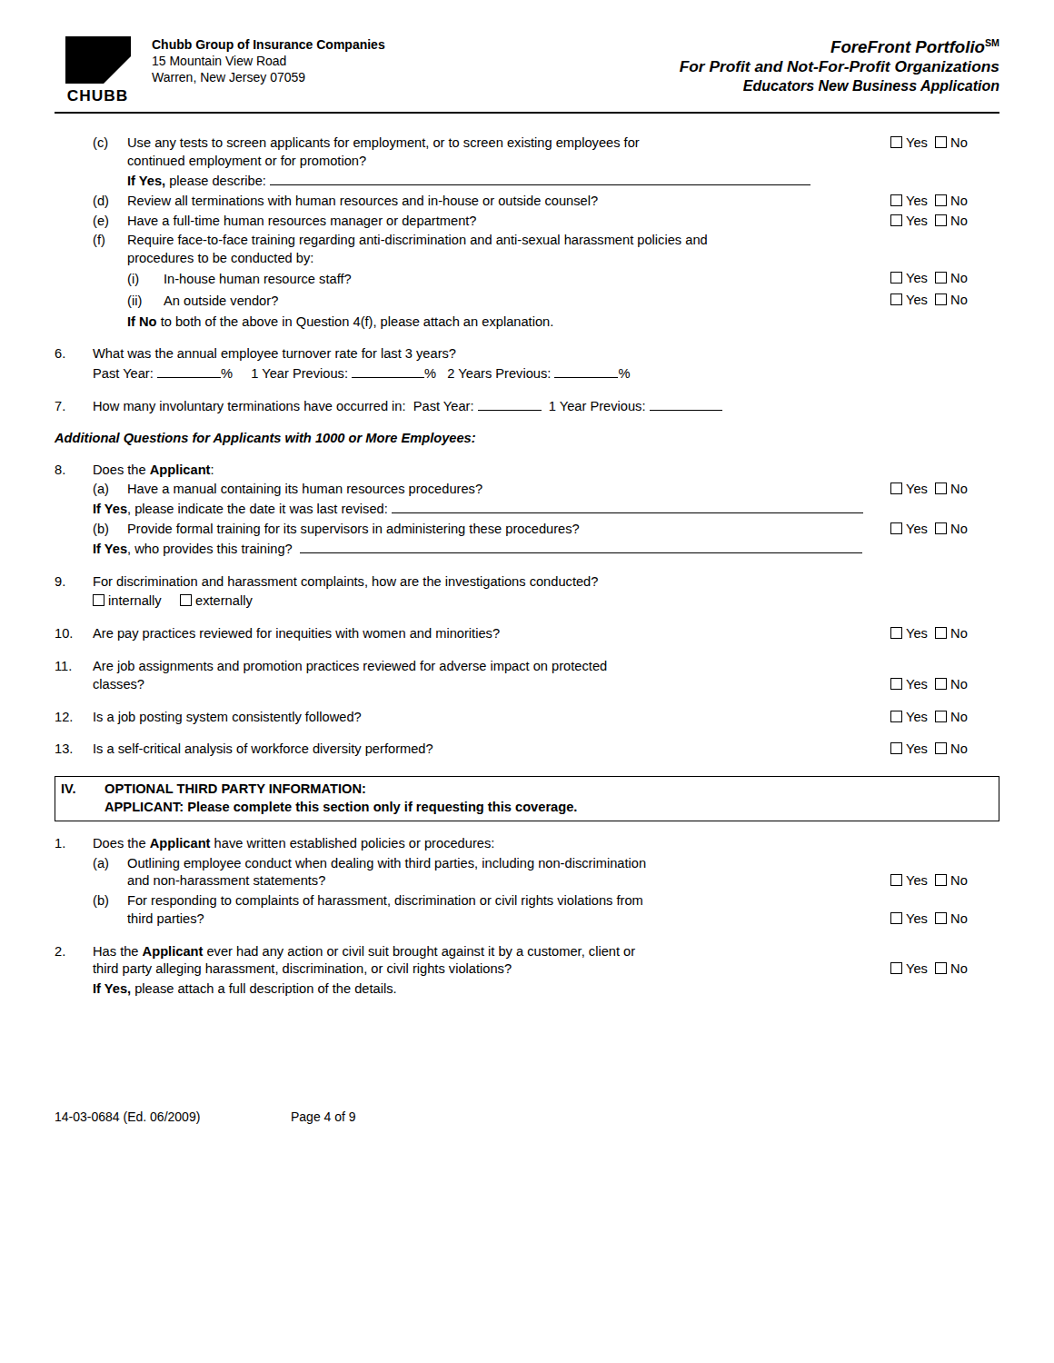CHUBB
Chubb Group of Insurance Companies
15 Mountain View Road
Warren, New Jersey 07059
ForeFront PortfolioSM
For Profit and Not-For-Profit Organizations
Educators New Business Application
| | (c) | Use any tests to screen applicants for employment, or to screen existing employees for continued employment or for promotion? | Yes No |
| | | If Yes, please describe: |
| | (d) | Review all terminations with human resources and in-house or outside counsel? | Yes No |
| | (e) | Have a full-time human resources manager or department? | Yes No |
| | (f) | Require face-to-face training regarding anti-discrimination and anti-sexual harassment policies and procedures to be conducted by: |
| | | / (i) / In-house human resource staff? / | Yes No |
| | | / (ii) / An outside vendor? / | Yes No |
| | | If No to both of the above in Question 4(f), please attach an explanation. |
| 6. | What was the annual employee turnover rate for last 3 years? |
| | Past Year: % 1 Year Previous: % 2 Years Previous: % |
| 7. | How many involuntary terminations have occurred in: Past Year: 1 Year Previous: |
Additional Questions for Applicants with 1000 or More Employees:
| 8. | Does the Applicant : |
| | (a) | Have a manual containing its human resources procedures? | Yes No |
| | If Yes , please indicate the date it was last revised: |
| | (b) | Provide formal training for its supervisors in administering these procedures? | Yes No |
| | If Yes , who provides this training? |
| 9. | For discrimination and harassment complaints, how are the investigations conducted? |
| | internally externally |
| 10. | Are pay practices reviewed for inequities with women and minorities? | Yes No |
| 11. | Are job assignments and promotion practices reviewed for adverse impact on protected classes? | Yes No |
| 12. | Is a job posting system consistently followed? | Yes No |
| 13. | Is a self-critical analysis of workforce diversity performed? | Yes No |
IV. OPTIONAL THIRD PARTY INFORMATION:
APPLICANT: Please complete this section only if requesting this coverage.
| 1. | Does the Applicant have written established policies or procedures: |
| | (a) | Outlining employee conduct when dealing with third parties, including non-discrimination and non-harassment statements? | Yes No |
| | (b) | For responding to complaints of harassment, discrimination or civil rights violations from third parties? | Yes No |
| 2. | Has the Applicant ever had any action or civil suit brought against it by a customer, client or third party alleging harassment, discrimination, or civil rights violations? | Yes No |
| | If Yes, please attach a full description of the details. |
14-03-0684 (Ed. 06/2009)
Page 4 of 9